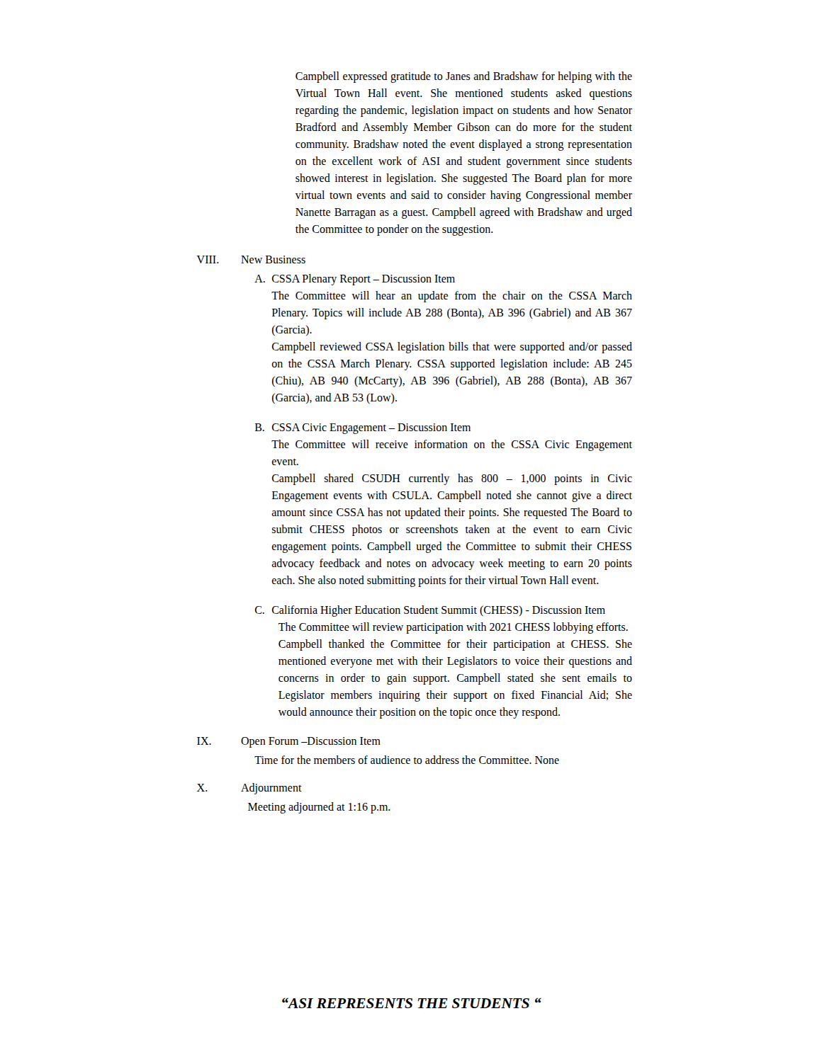Campbell expressed gratitude to Janes and Bradshaw for helping with the Virtual Town Hall event. She mentioned students asked questions regarding the pandemic, legislation impact on students and how Senator Bradford and Assembly Member Gibson can do more for the student community. Bradshaw noted the event displayed a strong representation on the excellent work of ASI and student government since students showed interest in legislation. She suggested The Board plan for more virtual town events and said to consider having Congressional member Nanette Barragan as a guest. Campbell agreed with Bradshaw and urged the Committee to ponder on the suggestion.
VIII.
New Business
A.
CSSA Plenary Report – Discussion Item
The Committee will hear an update from the chair on the CSSA March Plenary. Topics will include AB 288 (Bonta), AB 396 (Gabriel) and AB 367 (Garcia).
Campbell reviewed CSSA legislation bills that were supported and/or passed on the CSSA March Plenary. CSSA supported legislation include: AB 245 (Chiu), AB 940 (McCarty), AB 396 (Gabriel), AB 288 (Bonta), AB 367 (Garcia), and AB 53 (Low).
B.
CSSA Civic Engagement – Discussion Item
The Committee will receive information on the CSSA Civic Engagement event.
Campbell shared CSUDH currently has 800 – 1,000 points in Civic Engagement events with CSULA. Campbell noted she cannot give a direct amount since CSSA has not updated their points. She requested The Board to submit CHESS photos or screenshots taken at the event to earn Civic engagement points. Campbell urged the Committee to submit their CHESS advocacy feedback and notes on advocacy week meeting to earn 20 points each. She also noted submitting points for their virtual Town Hall event.
C.
California Higher Education Student Summit (CHESS) - Discussion Item
The Committee will review participation with 2021 CHESS lobbying efforts.
Campbell thanked the Committee for their participation at CHESS. She mentioned everyone met with their Legislators to voice their questions and concerns in order to gain support. Campbell stated she sent emails to Legislator members inquiring their support on fixed Financial Aid; She would announce their position on the topic once they respond.
IX.
Open Forum –Discussion Item
Time for the members of audience to address the Committee. None
X.
Adjournment
Meeting adjourned at 1:16 p.m.
“ASI REPRESENTS THE STUDENTS “